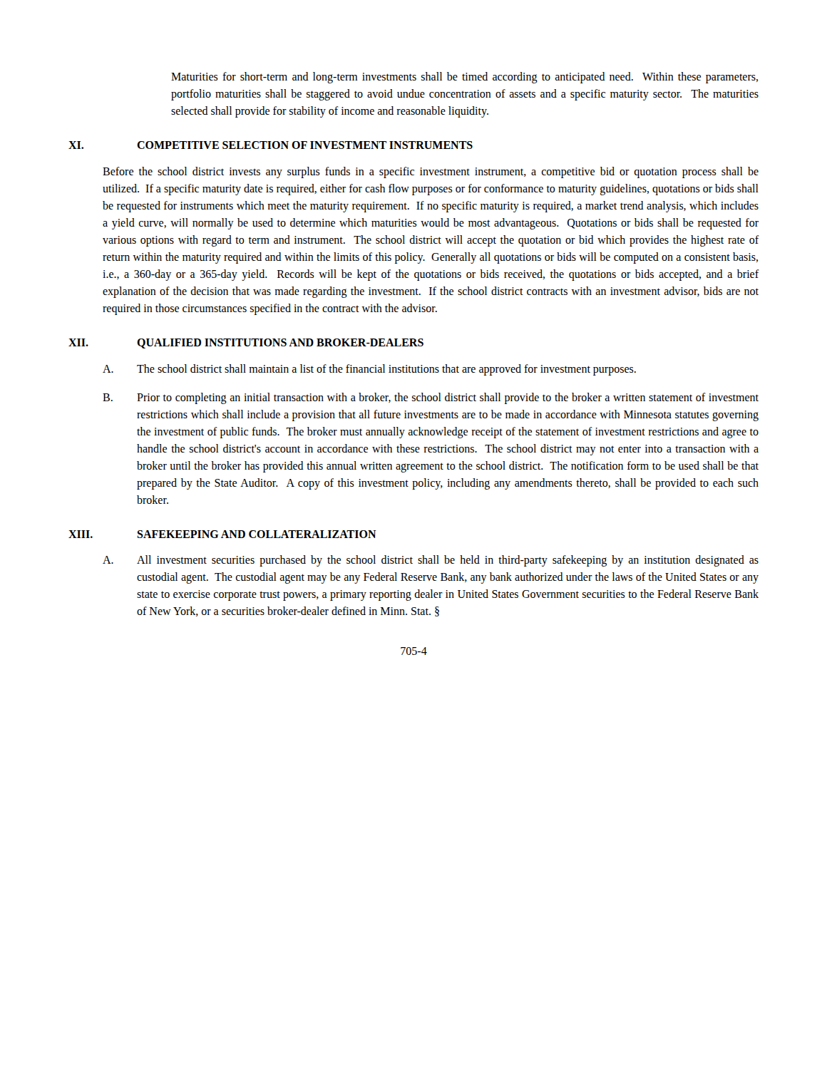Maturities for short-term and long-term investments shall be timed according to anticipated need. Within these parameters, portfolio maturities shall be staggered to avoid undue concentration of assets and a specific maturity sector. The maturities selected shall provide for stability of income and reasonable liquidity.
XI. COMPETITIVE SELECTION OF INVESTMENT INSTRUMENTS
Before the school district invests any surplus funds in a specific investment instrument, a competitive bid or quotation process shall be utilized. If a specific maturity date is required, either for cash flow purposes or for conformance to maturity guidelines, quotations or bids shall be requested for instruments which meet the maturity requirement. If no specific maturity is required, a market trend analysis, which includes a yield curve, will normally be used to determine which maturities would be most advantageous. Quotations or bids shall be requested for various options with regard to term and instrument. The school district will accept the quotation or bid which provides the highest rate of return within the maturity required and within the limits of this policy. Generally all quotations or bids will be computed on a consistent basis, i.e., a 360-day or a 365-day yield. Records will be kept of the quotations or bids received, the quotations or bids accepted, and a brief explanation of the decision that was made regarding the investment. If the school district contracts with an investment advisor, bids are not required in those circumstances specified in the contract with the advisor.
XII. QUALIFIED INSTITUTIONS AND BROKER-DEALERS
A. The school district shall maintain a list of the financial institutions that are approved for investment purposes.
B. Prior to completing an initial transaction with a broker, the school district shall provide to the broker a written statement of investment restrictions which shall include a provision that all future investments are to be made in accordance with Minnesota statutes governing the investment of public funds. The broker must annually acknowledge receipt of the statement of investment restrictions and agree to handle the school district's account in accordance with these restrictions. The school district may not enter into a transaction with a broker until the broker has provided this annual written agreement to the school district. The notification form to be used shall be that prepared by the State Auditor. A copy of this investment policy, including any amendments thereto, shall be provided to each such broker.
XIII. SAFEKEEPING AND COLLATERALIZATION
A. All investment securities purchased by the school district shall be held in third-party safekeeping by an institution designated as custodial agent. The custodial agent may be any Federal Reserve Bank, any bank authorized under the laws of the United States or any state to exercise corporate trust powers, a primary reporting dealer in United States Government securities to the Federal Reserve Bank of New York, or a securities broker-dealer defined in Minn. Stat. §
705-4